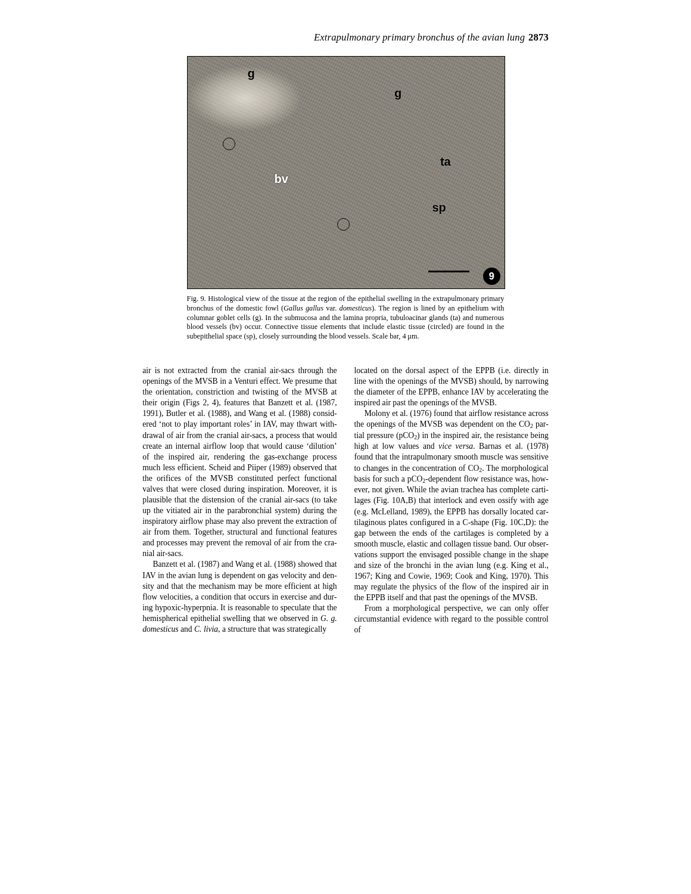Extrapulmonary primary bronchus of the avian lung2873
g g ta sp bv 9
Fig. 9. Histological view of the tissue at the region of the epithelial swelling in the extrapulmonary primary bronchus of the domestic fowl (Gallus gallus var. domesticus). The region is lined by an epithelium with columnar goblet cells (g). In the submucosa and the lamina propria, tubuloacinar glands (ta) and numerous blood vessels (bv) occur. Connective tissue elements that include elastic tissue (circled) are found in the subepithelial space (sp), closely surrounding the blood vessels. Scale bar, 4 µm.
air is not extracted from the cranial air-sacs through the openings of the MVSB in a Venturi effect. We presume that the orientation, constriction and twisting of the MVSB at their origin (Figs 2, 4), features that Banzett et al. (1987, 1991), Butler et al. (1988), and Wang et al. (1988) considered ‘not to play important roles’ in IAV, may thwart withdrawal of air from the cranial air-sacs, a process that would create an internal airflow loop that would cause ‘dilution’ of the inspired air, rendering the gas-exchange process much less efficient. Scheid and Piiper (1989) observed that the orifices of the MVSB constituted perfect functional valves that were closed during inspiration. Moreover, it is plausible that the distension of the cranial air-sacs (to take up the vitiated air in the parabronchial system) during the inspiratory airflow phase may also prevent the extraction of air from them. Together, structural and functional features and processes may prevent the removal of air from the cranial air-sacs.
Banzett et al. (1987) and Wang et al. (1988) showed that IAV in the avian lung is dependent on gas velocity and density and that the mechanism may be more efficient at high flow velocities, a condition that occurs in exercise and during hypoxic-hyperpnia. It is reasonable to speculate that the hemispherical epithelial swelling that we observed in G. g. domesticus and C. livia, a structure that was strategically
located on the dorsal aspect of the EPPB (i.e. directly in line with the openings of the MVSB) should, by narrowing the diameter of the EPPB, enhance IAV by accelerating the inspired air past the openings of the MVSB.
Molony et al. (1976) found that airflow resistance across the openings of the MVSB was dependent on the CO2 partial pressure (pCO2) in the inspired air, the resistance being high at low values and vice versa. Barnas et al. (1978) found that the intrapulmonary smooth muscle was sensitive to changes in the concentration of CO2. The morphological basis for such a pCO2-dependent flow resistance was, however, not given. While the avian trachea has complete cartilages (Fig. 10A,B) that interlock and even ossify with age (e.g. McLelland, 1989), the EPPB has dorsally located cartilaginous plates configured in a C-shape (Fig. 10C,D): the gap between the ends of the cartilages is completed by a smooth muscle, elastic and collagen tissue band. Our observations support the envisaged possible change in the shape and size of the bronchi in the avian lung (e.g. King et al., 1967; King and Cowie, 1969; Cook and King, 1970). This may regulate the physics of the flow of the inspired air in the EPPB itself and that past the openings of the MVSB.
From a morphological perspective, we can only offer circumstantial evidence with regard to the possible control of